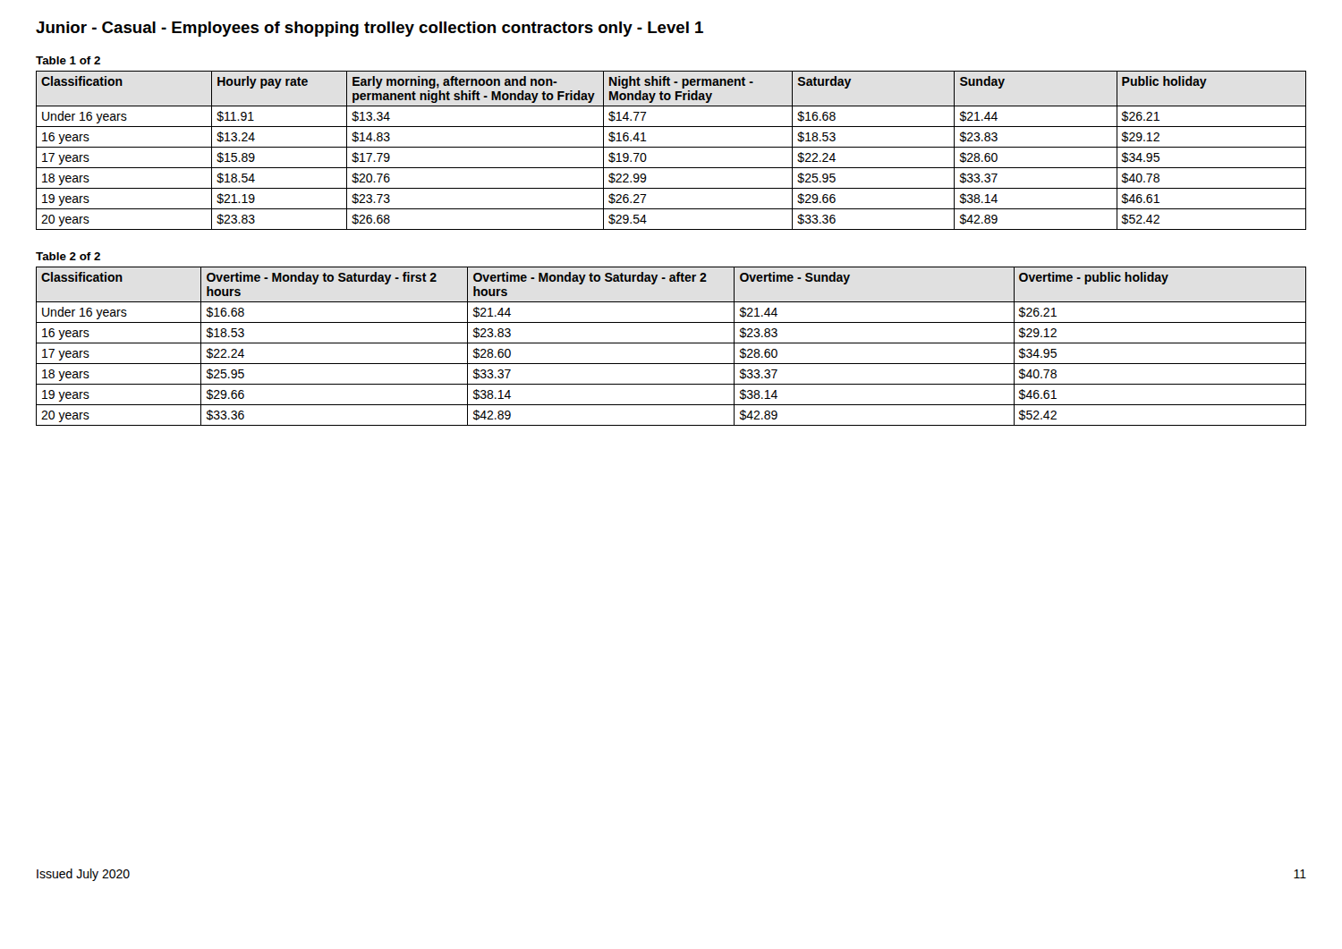Junior - Casual - Employees of shopping trolley collection contractors only - Level 1
Table 1 of 2
| Classification | Hourly pay rate | Early morning, afternoon and non-permanent night shift - Monday to Friday | Night shift - permanent - Monday to Friday | Saturday | Sunday | Public holiday |
| --- | --- | --- | --- | --- | --- | --- |
| Under 16 years | $11.91 | $13.34 | $14.77 | $16.68 | $21.44 | $26.21 |
| 16 years | $13.24 | $14.83 | $16.41 | $18.53 | $23.83 | $29.12 |
| 17 years | $15.89 | $17.79 | $19.70 | $22.24 | $28.60 | $34.95 |
| 18 years | $18.54 | $20.76 | $22.99 | $25.95 | $33.37 | $40.78 |
| 19 years | $21.19 | $23.73 | $26.27 | $29.66 | $38.14 | $46.61 |
| 20 years | $23.83 | $26.68 | $29.54 | $33.36 | $42.89 | $52.42 |
Table 2 of 2
| Classification | Overtime - Monday to Saturday - first 2 hours | Overtime - Monday to Saturday - after 2 hours | Overtime - Sunday | Overtime - public holiday |
| --- | --- | --- | --- | --- |
| Under 16 years | $16.68 | $21.44 | $21.44 | $26.21 |
| 16 years | $18.53 | $23.83 | $23.83 | $29.12 |
| 17 years | $22.24 | $28.60 | $28.60 | $34.95 |
| 18 years | $25.95 | $33.37 | $33.37 | $40.78 |
| 19 years | $29.66 | $38.14 | $38.14 | $46.61 |
| 20 years | $33.36 | $42.89 | $42.89 | $52.42 |
Issued July 2020 11